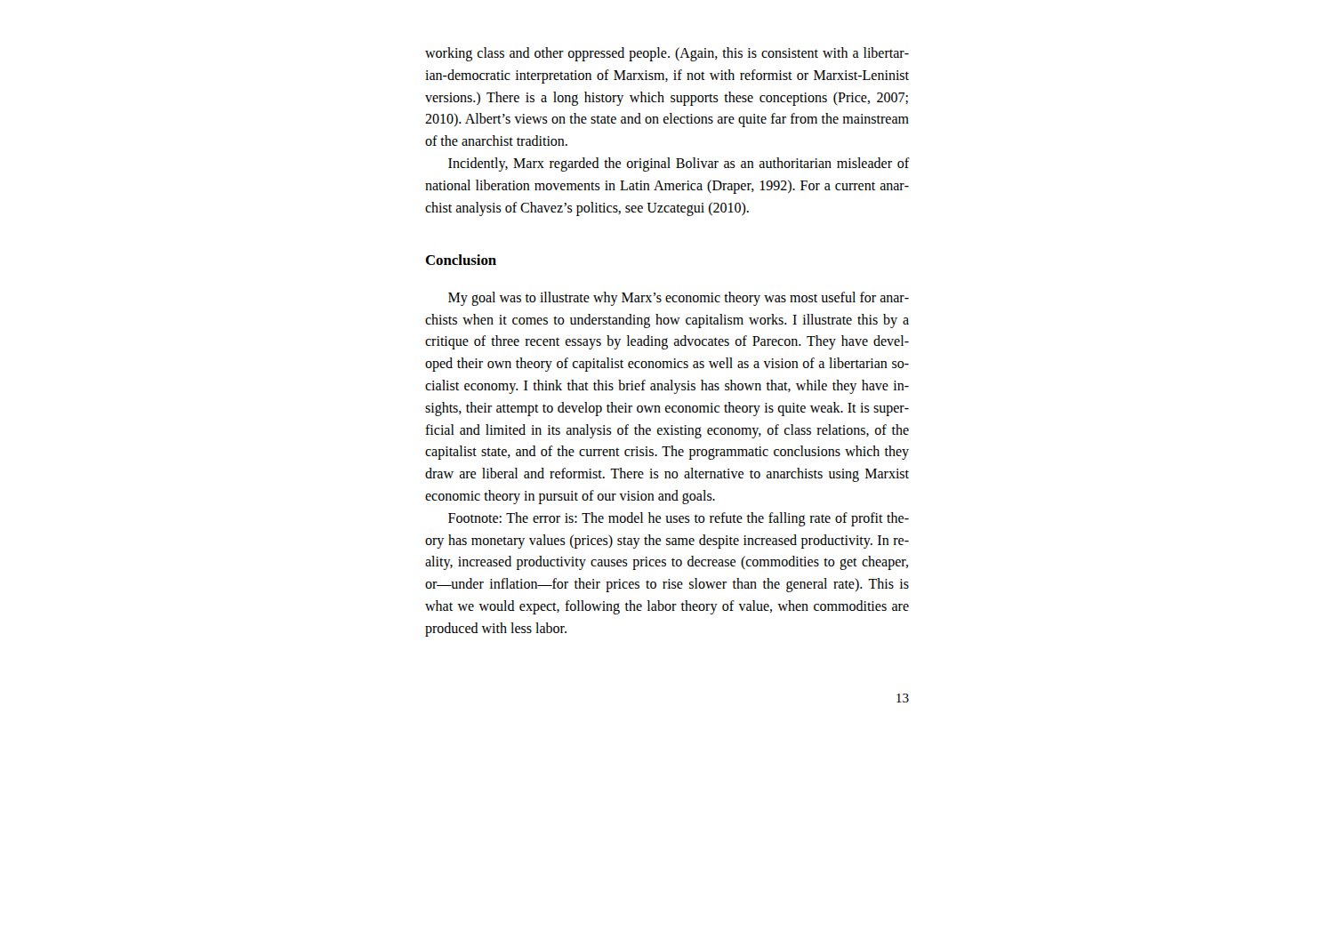working class and other oppressed people. (Again, this is consistent with a libertarian-democratic interpretation of Marxism, if not with reformist or Marxist-Leninist versions.) There is a long history which supports these conceptions (Price, 2007; 2010). Albert’s views on the state and on elections are quite far from the mainstream of the anarchist tradition.
Incidently, Marx regarded the original Bolivar as an authoritarian misleader of national liberation movements in Latin America (Draper, 1992). For a current anarchist analysis of Chavez’s politics, see Uzcategui (2010).
Conclusion
My goal was to illustrate why Marx’s economic theory was most useful for anarchists when it comes to understanding how capitalism works. I illustrate this by a critique of three recent essays by leading advocates of Parecon. They have developed their own theory of capitalist economics as well as a vision of a libertarian socialist economy. I think that this brief analysis has shown that, while they have insights, their attempt to develop their own economic theory is quite weak. It is superficial and limited in its analysis of the existing economy, of class relations, of the capitalist state, and of the current crisis. The programmatic conclusions which they draw are liberal and reformist. There is no alternative to anarchists using Marxist economic theory in pursuit of our vision and goals.
Footnote: The error is: The model he uses to refute the falling rate of profit theory has monetary values (prices) stay the same despite increased productivity. In reality, increased productivity causes prices to decrease (commodities to get cheaper, or—under inflation—for their prices to rise slower than the general rate). This is what we would expect, following the labor theory of value, when commodities are produced with less labor.
13